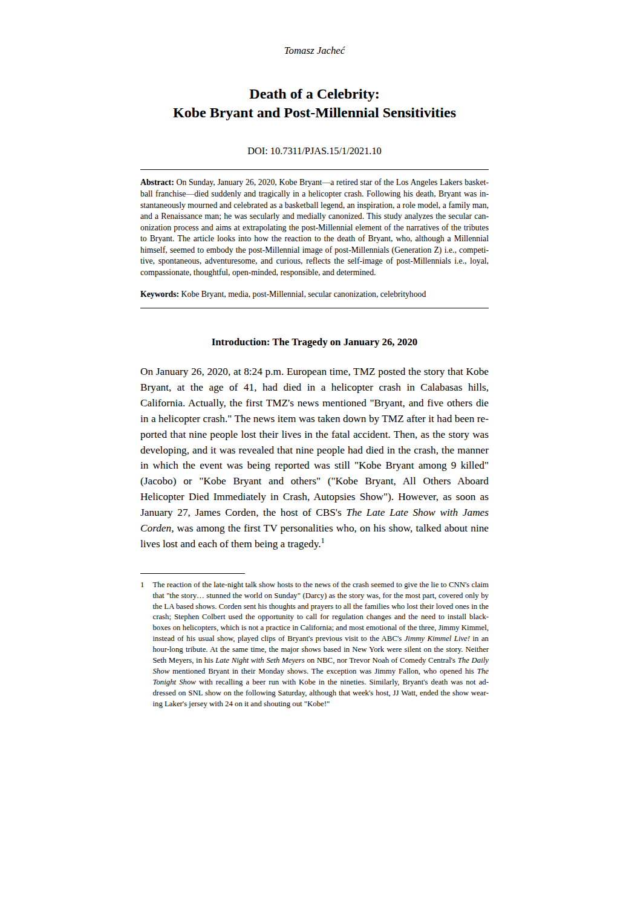Tomasz Jacheć
Death of a Celebrity:
Kobe Bryant and Post-Millennial Sensitivities
DOI: 10.7311/PJAS.15/1/2021.10
Abstract: On Sunday, January 26, 2020, Kobe Bryant—a retired star of the Los Angeles Lakers basketball franchise—died suddenly and tragically in a helicopter crash. Following his death, Bryant was instantaneously mourned and celebrated as a basketball legend, an inspiration, a role model, a family man, and a Renaissance man; he was secularly and medially canonized. This study analyzes the secular canonization process and aims at extrapolating the post-Millennial element of the narratives of the tributes to Bryant. The article looks into how the reaction to the death of Bryant, who, although a Millennial himself, seemed to embody the post-Millennial image of post-Millennials (Generation Z) i.e., competitive, spontaneous, adventuresome, and curious, reflects the self-image of post-Millennials i.e., loyal, compassionate, thoughtful, open-minded, responsible, and determined.
Keywords: Kobe Bryant, media, post-Millennial, secular canonization, celebrityhood
Introduction: The Tragedy on January 26, 2020
On January 26, 2020, at 8:24 p.m. European time, TMZ posted the story that Kobe Bryant, at the age of 41, had died in a helicopter crash in Calabasas hills, California. Actually, the first TMZ's news mentioned "Bryant, and five others die in a helicopter crash." The news item was taken down by TMZ after it had been reported that nine people lost their lives in the fatal accident. Then, as the story was developing, and it was revealed that nine people had died in the crash, the manner in which the event was being reported was still "Kobe Bryant among 9 killed" (Jacobo) or "Kobe Bryant and others" ("Kobe Bryant, All Others Aboard Helicopter Died Immediately in Crash, Autopsies Show"). However, as soon as January 27, James Corden, the host of CBS's The Late Late Show with James Corden, was among the first TV personalities who, on his show, talked about nine lives lost and each of them being a tragedy.1
1
The reaction of the late-night talk show hosts to the news of the crash seemed to give the lie to CNN's claim that "the story… stunned the world on Sunday" (Darcy) as the story was, for the most part, covered only by the LA based shows. Corden sent his thoughts and prayers to all the families who lost their loved ones in the crash; Stephen Colbert used the opportunity to call for regulation changes and the need to install black-boxes on helicopters, which is not a practice in California; and most emotional of the three, Jimmy Kimmel, instead of his usual show, played clips of Bryant's previous visit to the ABC's Jimmy Kimmel Live! in an hour-long tribute. At the same time, the major shows based in New York were silent on the story. Neither Seth Meyers, in his Late Night with Seth Meyers on NBC, nor Trevor Noah of Comedy Central's The Daily Show mentioned Bryant in their Monday shows. The exception was Jimmy Fallon, who opened his The Tonight Show with recalling a beer run with Kobe in the nineties. Similarly, Bryant's death was not addressed on SNL show on the following Saturday, although that week's host, JJ Watt, ended the show wearing Laker's jersey with 24 on it and shouting out "Kobe!"